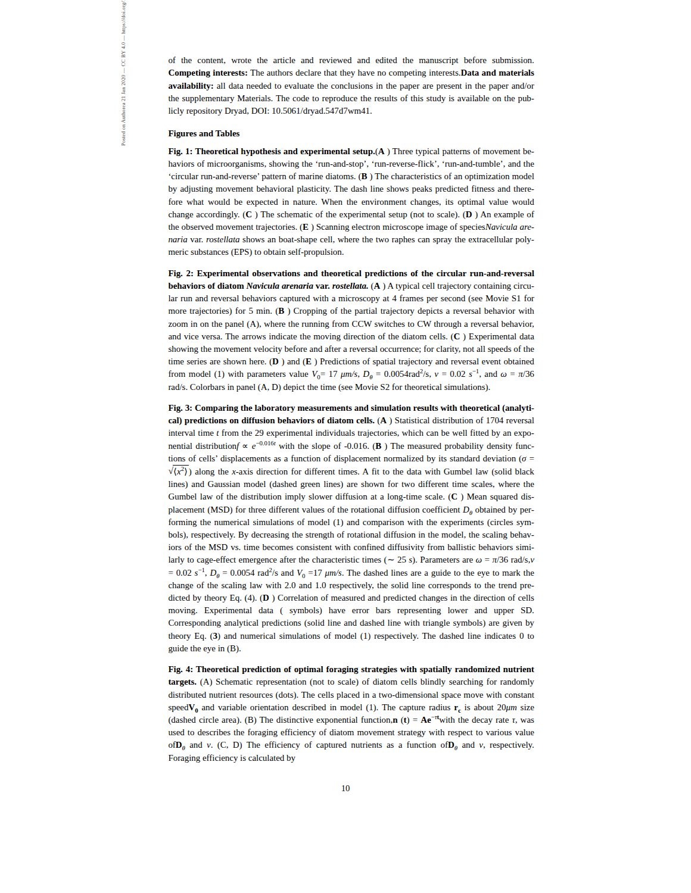Posted on Authorea 21 Jan 2020 — CC BY 4.0 — https://doi.org/10.22541/au.157964086.65973830 — This a preprint and has not been peer reviewed. Data may be preliminary
of the content, wrote the article and reviewed and edited the manuscript before submission. Competing interests: The authors declare that they have no competing interests.Data and materials availability: all data needed to evaluate the conclusions in the paper are present in the paper and/or the supplementary Materials. The code to reproduce the results of this study is available on the publicly repository Dryad, DOI: 10.5061/dryad.547d7wm41.
Figures and Tables
Fig. 1: Theoretical hypothesis and experimental setup.(A ) Three typical patterns of movement behaviors of microorganisms, showing the ‘run-and-stop’, ‘run-reverse-flick’, ‘run-and-tumble’, and the ‘circular run-and-reverse’ pattern of marine diatoms. (B ) The characteristics of an optimization model by adjusting movement behavioral plasticity. The dash line shows peaks predicted fitness and therefore what would be expected in nature. When the environment changes, its optimal value would change accordingly. (C ) The schematic of the experimental setup (not to scale). (D ) An example of the observed movement trajectories. (E ) Scanning electron microscope image of speciesNavicula arenaria var. rostellata shows an boat-shape cell, where the two raphes can spray the extracellular polymeric substances (EPS) to obtain self-propulsion.
Fig. 2: Experimental observations and theoretical predictions of the circular run-and-reversal behaviors of diatom Navicula arenaria var. rostellata. (A ) A typical cell trajectory containing circular run and reversal behaviors captured with a microscopy at 4 frames per second (see Movie S1 for more trajectories) for 5 min. (B ) Cropping of the partial trajectory depicts a reversal behavior with zoom in on the panel (A), where the running from CCW switches to CW through a reversal behavior, and vice versa. The arrows indicate the moving direction of the diatom cells. (C ) Experimental data showing the movement velocity before and after a reversal occurrence; for clarity, not all speeds of the time series are shown here. (D ) and (E ) Predictions of spatial trajectory and reversal event obtained from model (1) with parameters value V0= 17 μm/s, Dθ = 0.0054rad2/s, ν = 0.02 s−1, and ω = π/36 rad/s. Colorbars in panel (A, D) depict the time (see Movie S2 for theoretical simulations).
Fig. 3: Comparing the laboratory measurements and simulation results with theoretical (analytical) predictions on diffusion behaviors of diatom cells. (A ) Statistical distribution of 1704 reversal interval time t from the 29 experimental individuals trajectories, which can be well fitted by an exponential distributionf ∝ e−0.016t with the slope of -0.016. (B ) The measured probability density functions of cells’ displacements as a function of displacement normalized by its standard deviation (σ = ⟨x2⟩) along the x-axis direction for different times. A fit to the data with Gumbel law (solid black lines) and Gaussian model (dashed green lines) are shown for two different time scales, where the Gumbel law of the distribution imply slower diffusion at a long-time scale. (C ) Mean squared displacement (MSD) for three different values of the rotational diffusion coefficient Dθ obtained by performing the numerical simulations of model (1) and comparison with the experiments (circles symbols), respectively. By decreasing the strength of rotational diffusion in the model, the scaling behaviors of the MSD vs. time becomes consistent with confined diffusivity from ballistic behaviors similarly to cage-effect emergence after the characteristic times (∼ 25 s). Parameters are ω = π/36 rad/s,ν = 0.02 s−1, Dθ = 0.0054 rad2/s and V0 =17 μm/s. The dashed lines are a guide to the eye to mark the change of the scaling law with 2.0 and 1.0 respectively, the solid line corresponds to the trend predicted by theory Eq. (4). (D ) Correlation of measured and predicted changes in the direction of cells moving. Experimental data ( symbols) have error bars representing lower and upper SD. Corresponding analytical predictions (solid line and dashed line with triangle symbols) are given by theory Eq. (3) and numerical simulations of model (1) respectively. The dashed line indicates 0 to guide the eye in (B).
Fig. 4: Theoretical prediction of optimal foraging strategies with spatially randomized nutrient targets. (A) Schematic representation (not to scale) of diatom cells blindly searching for randomly distributed nutrient resources (dots). The cells placed in a two-dimensional space move with constant speedV0 and variable orientation described in model (1). The capture radius rc is about 20μm size (dashed circle area). (B) The distinctive exponential function,n (t) = Ae−τtwith the decay rate τ, was used to describes the foraging efficiency of diatom movement strategy with respect to various value ofDθ and ν. (C, D) The efficiency of captured nutrients as a function ofDθ and ν, respectively. Foraging efficiency is calculated by
10